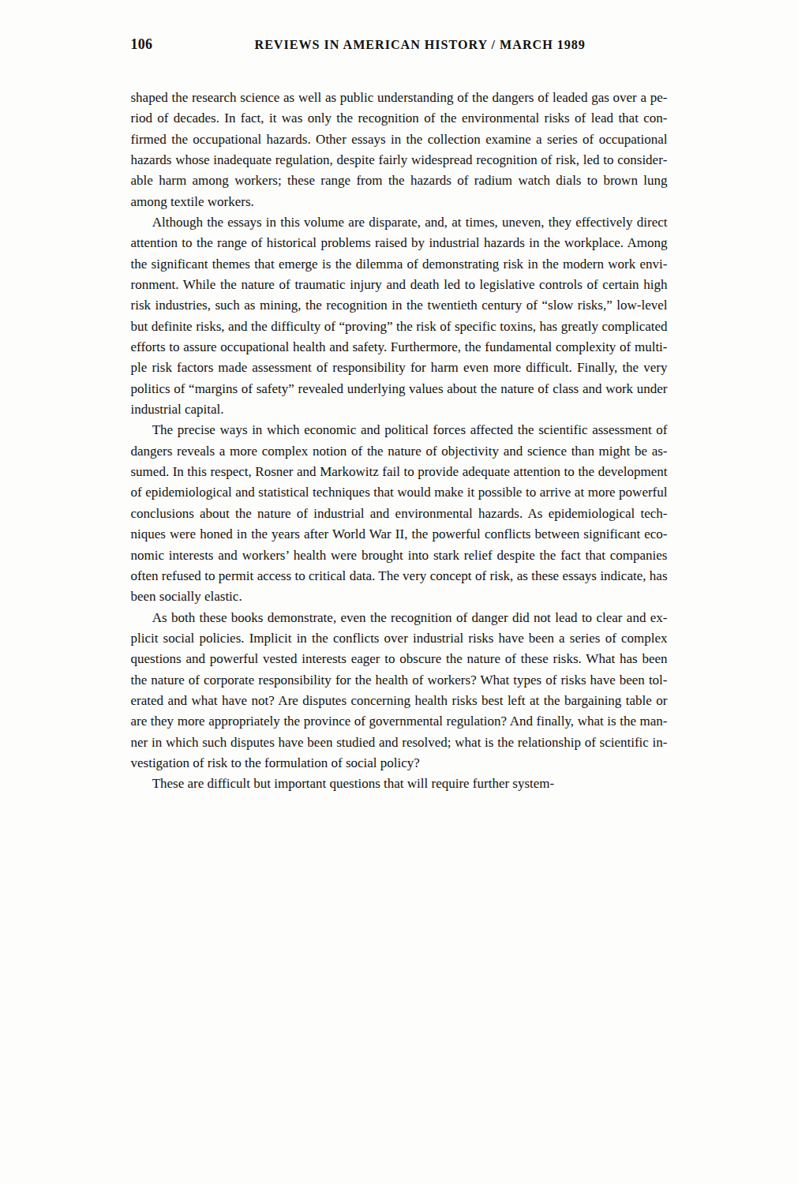106 Reviews in American History / March 1989
shaped the research science as well as public understanding of the dangers of leaded gas over a period of decades. In fact, it was only the recognition of the environmental risks of lead that confirmed the occupational hazards. Other essays in the collection examine a series of occupational hazards whose inadequate regulation, despite fairly widespread recognition of risk, led to considerable harm among workers; these range from the hazards of radium watch dials to brown lung among textile workers.
Although the essays in this volume are disparate, and, at times, uneven, they effectively direct attention to the range of historical problems raised by industrial hazards in the workplace. Among the significant themes that emerge is the dilemma of demonstrating risk in the modern work environment. While the nature of traumatic injury and death led to legislative controls of certain high risk industries, such as mining, the recognition in the twentieth century of “slow risks,” low-level but definite risks, and the difficulty of “proving” the risk of specific toxins, has greatly complicated efforts to assure occupational health and safety. Furthermore, the fundamental complexity of multiple risk factors made assessment of responsibility for harm even more difficult. Finally, the very politics of “margins of safety” revealed underlying values about the nature of class and work under industrial capital.
The precise ways in which economic and political forces affected the scientific assessment of dangers reveals a more complex notion of the nature of objectivity and science than might be assumed. In this respect, Rosner and Markowitz fail to provide adequate attention to the development of epidemiological and statistical techniques that would make it possible to arrive at more powerful conclusions about the nature of industrial and environmental hazards. As epidemiological techniques were honed in the years after World War II, the powerful conflicts between significant economic interests and workers’ health were brought into stark relief despite the fact that companies often refused to permit access to critical data. The very concept of risk, as these essays indicate, has been socially elastic.
As both these books demonstrate, even the recognition of danger did not lead to clear and explicit social policies. Implicit in the conflicts over industrial risks have been a series of complex questions and powerful vested interests eager to obscure the nature of these risks. What has been the nature of corporate responsibility for the health of workers? What types of risks have been tolerated and what have not? Are disputes concerning health risks best left at the bargaining table or are they more appropriately the province of governmental regulation? And finally, what is the manner in which such disputes have been studied and resolved; what is the relationship of scientific investigation of risk to the formulation of social policy?
These are difficult but important questions that will require further system-